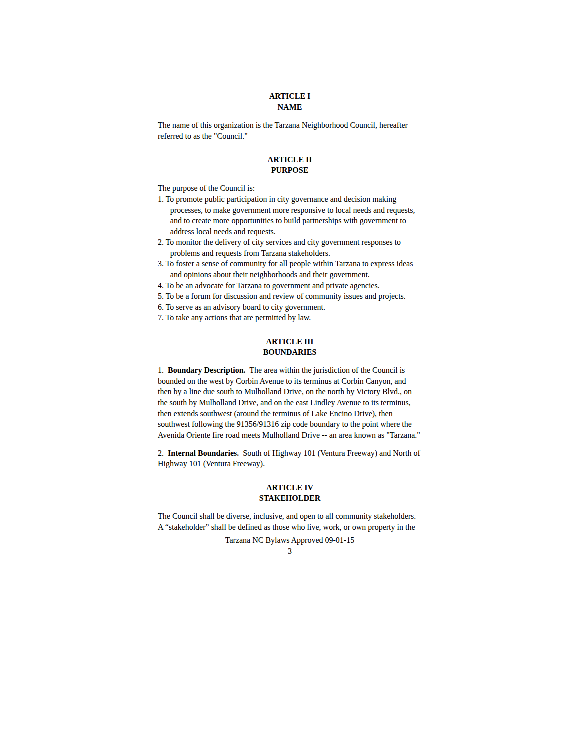ARTICLE I
NAME
The name of this organization is the Tarzana Neighborhood Council, hereafter referred to as the "Council."
ARTICLE II
PURPOSE
The purpose of the Council is:
1. To promote public participation in city governance and decision making processes, to make government more responsive to local needs and requests, and to create more opportunities to build partnerships with government to address local needs and requests.
2. To monitor the delivery of city services and city government responses to problems and requests from Tarzana stakeholders.
3. To foster a sense of community for all people within Tarzana to express ideas and opinions about their neighborhoods and their government.
4. To be an advocate for Tarzana to government and private agencies.
5. To be a forum for discussion and review of community issues and projects.
6. To serve as an advisory board to city government.
7. To take any actions that are permitted by law.
ARTICLE III
BOUNDARIES
1. Boundary Description. The area within the jurisdiction of the Council is bounded on the west by Corbin Avenue to its terminus at Corbin Canyon, and then by a line due south to Mulholland Drive, on the north by Victory Blvd., on the south by Mulholland Drive, and on the east Lindley Avenue to its terminus, then extends southwest (around the terminus of Lake Encino Drive), then southwest following the 91356/91316 zip code boundary to the point where the Avenida Oriente fire road meets Mulholland Drive -- an area known as "Tarzana."
2. Internal Boundaries. South of Highway 101 (Ventura Freeway) and North of Highway 101 (Ventura Freeway).
ARTICLE IV
STAKEHOLDER
The Council shall be diverse, inclusive, and open to all community stakeholders. A “stakeholder” shall be defined as those who live, work, or own property in the
Tarzana NC Bylaws Approved 09-01-15 3